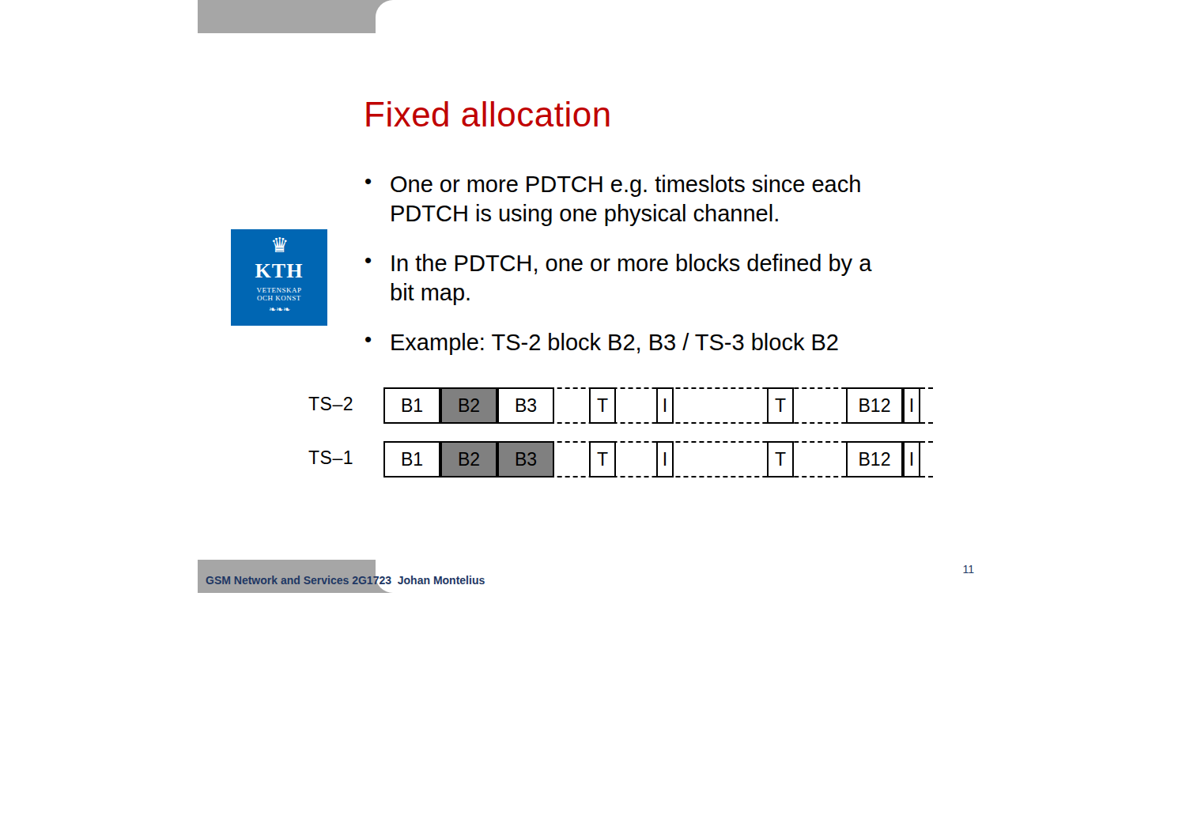Fixed allocation
♛
KTH
VETENSKAP
OCH KONST
❧❧❧
One or more PDTCH e.g. timeslots since each PDTCH is using one physical channel.
In the PDTCH, one or more blocks defined by a bit map.
Example: TS-2 block B2, B3 / TS-3 block B2
TS–2
B1
B2
B3
T
I
T
B12
I
TS–1
B1
B2
B3
T
I
T
B12
I
GSM Network and Services 2G1723 Johan Montelius
11